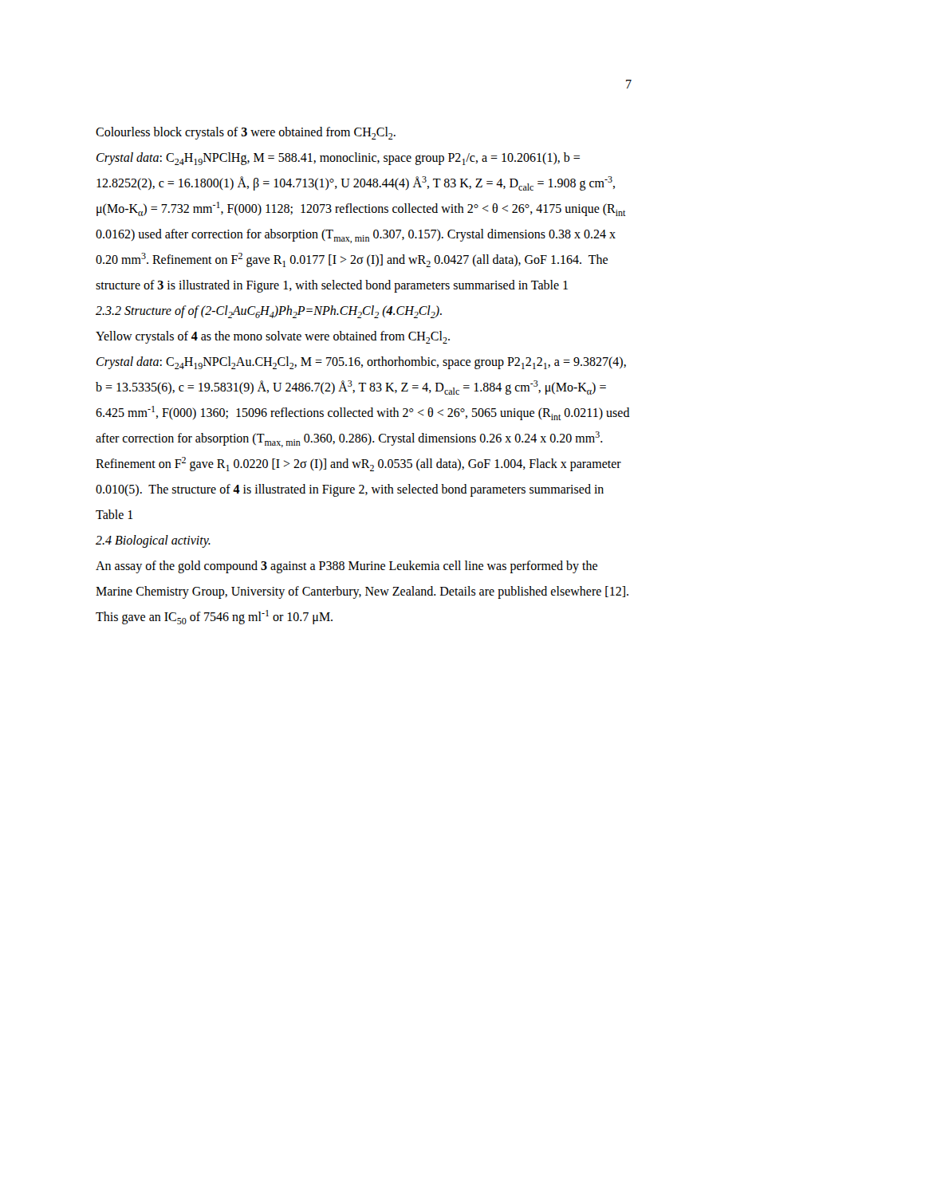7
Colourless block crystals of 3 were obtained from CH2Cl2.
Crystal data: C24H19NPClHg, M = 588.41, monoclinic, space group P21/c, a = 10.2061(1), b = 12.8252(2), c = 16.1800(1) Å, β = 104.713(1)°, U 2048.44(4) Å3, T 83 K, Z = 4, Dcalc = 1.908 g cm-3, μ(Mo-Kα) = 7.732 mm-1, F(000) 1128; 12073 reflections collected with 2° < θ < 26°, 4175 unique (Rint 0.0162) used after correction for absorption (Tmax, min 0.307, 0.157). Crystal dimensions 0.38 x 0.24 x 0.20 mm3. Refinement on F2 gave R1 0.0177 [I > 2σ (I)] and wR2 0.0427 (all data), GoF 1.164. The structure of 3 is illustrated in Figure 1, with selected bond parameters summarised in Table 1
2.3.2 Structure of of (2-Cl2AuC6H4)Ph2P=NPh.CH2Cl2 (4.CH2Cl2).
Yellow crystals of 4 as the mono solvate were obtained from CH2Cl2.
Crystal data: C24H19NPCl2Au.CH2Cl2, M = 705.16, orthorhombic, space group P212121, a = 9.3827(4), b = 13.5335(6), c = 19.5831(9) Å, U 2486.7(2) Å3, T 83 K, Z = 4, Dcalc = 1.884 g cm-3, μ(Mo-Kα) = 6.425 mm-1, F(000) 1360; 15096 reflections collected with 2° < θ < 26°, 5065 unique (Rint 0.0211) used after correction for absorption (Tmax, min 0.360, 0.286). Crystal dimensions 0.26 x 0.24 x 0.20 mm3. Refinement on F2 gave R1 0.0220 [I > 2σ (I)] and wR2 0.0535 (all data), GoF 1.004, Flack x parameter 0.010(5). The structure of 4 is illustrated in Figure 2, with selected bond parameters summarised in Table 1
2.4 Biological activity.
An assay of the gold compound 3 against a P388 Murine Leukemia cell line was performed by the Marine Chemistry Group, University of Canterbury, New Zealand. Details are published elsewhere [12]. This gave an IC50 of 7546 ng ml-1 or 10.7 μM.